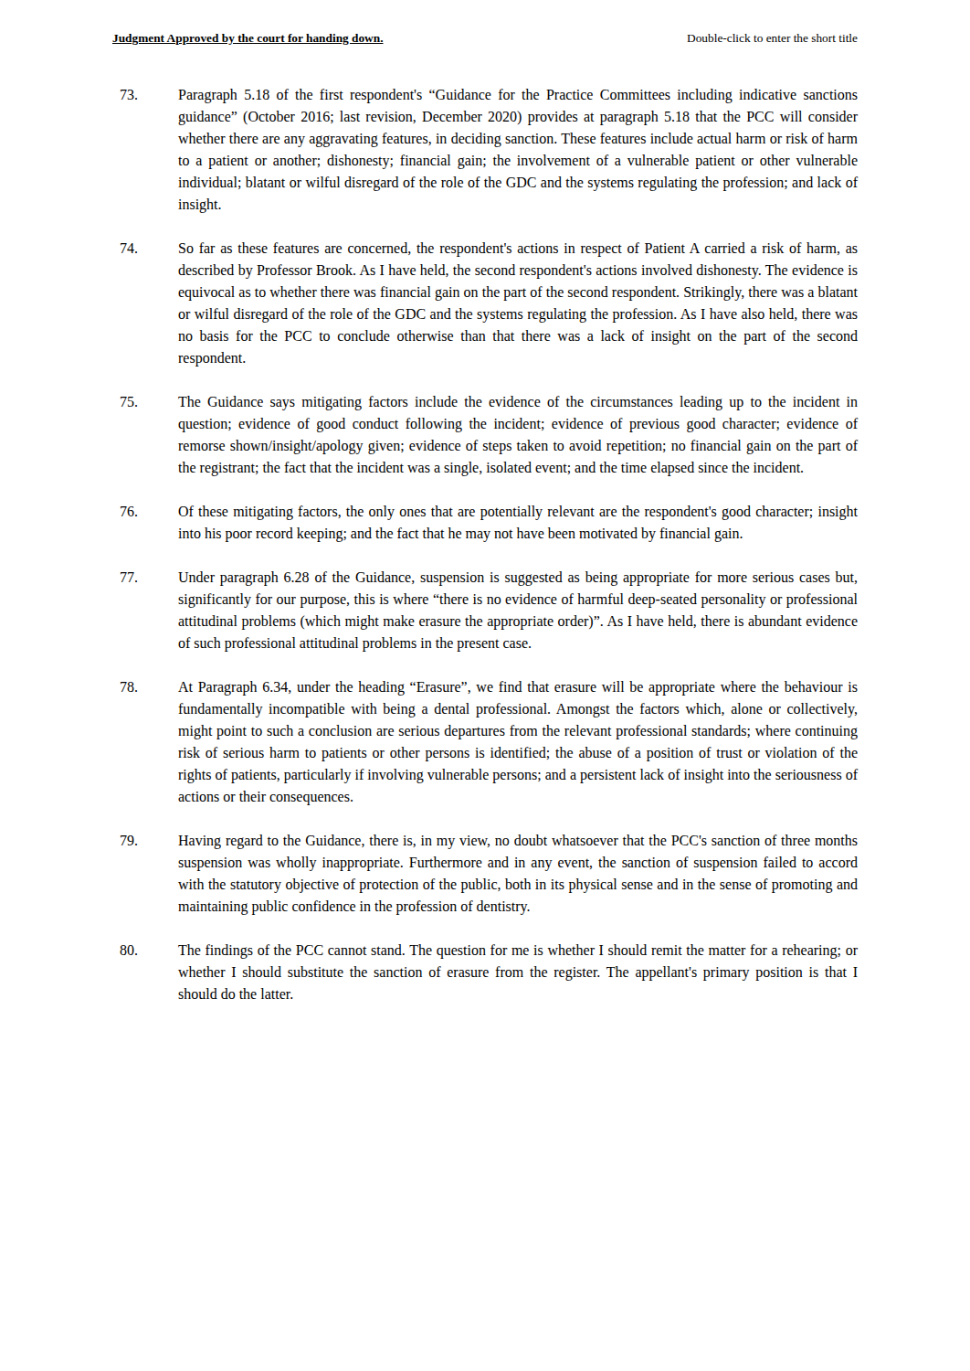Judgment Approved by the court for handing down. Double-click to enter the short title
Paragraph 5.18 of the first respondent's “Guidance for the Practice Committees including indicative sanctions guidance” (October 2016; last revision, December 2020) provides at paragraph 5.18 that the PCC will consider whether there are any aggravating features, in deciding sanction. These features include actual harm or risk of harm to a patient or another; dishonesty; financial gain; the involvement of a vulnerable patient or other vulnerable individual; blatant or wilful disregard of the role of the GDC and the systems regulating the profession; and lack of insight.
So far as these features are concerned, the respondent's actions in respect of Patient A carried a risk of harm, as described by Professor Brook. As I have held, the second respondent's actions involved dishonesty. The evidence is equivocal as to whether there was financial gain on the part of the second respondent. Strikingly, there was a blatant or wilful disregard of the role of the GDC and the systems regulating the profession. As I have also held, there was no basis for the PCC to conclude otherwise than that there was a lack of insight on the part of the second respondent.
The Guidance says mitigating factors include the evidence of the circumstances leading up to the incident in question; evidence of good conduct following the incident; evidence of previous good character; evidence of remorse shown/insight/apology given; evidence of steps taken to avoid repetition; no financial gain on the part of the registrant; the fact that the incident was a single, isolated event; and the time elapsed since the incident.
Of these mitigating factors, the only ones that are potentially relevant are the respondent's good character; insight into his poor record keeping; and the fact that he may not have been motivated by financial gain.
Under paragraph 6.28 of the Guidance, suspension is suggested as being appropriate for more serious cases but, significantly for our purpose, this is where “there is no evidence of harmful deep-seated personality or professional attitudinal problems (which might make erasure the appropriate order)”. As I have held, there is abundant evidence of such professional attitudinal problems in the present case.
At Paragraph 6.34, under the heading “Erasure”, we find that erasure will be appropriate where the behaviour is fundamentally incompatible with being a dental professional. Amongst the factors which, alone or collectively, might point to such a conclusion are serious departures from the relevant professional standards; where continuing risk of serious harm to patients or other persons is identified; the abuse of a position of trust or violation of the rights of patients, particularly if involving vulnerable persons; and a persistent lack of insight into the seriousness of actions or their consequences.
Having regard to the Guidance, there is, in my view, no doubt whatsoever that the PCC's sanction of three months suspension was wholly inappropriate. Furthermore and in any event, the sanction of suspension failed to accord with the statutory objective of protection of the public, both in its physical sense and in the sense of promoting and maintaining public confidence in the profession of dentistry.
The findings of the PCC cannot stand. The question for me is whether I should remit the matter for a rehearing; or whether I should substitute the sanction of erasure from the register. The appellant's primary position is that I should do the latter.